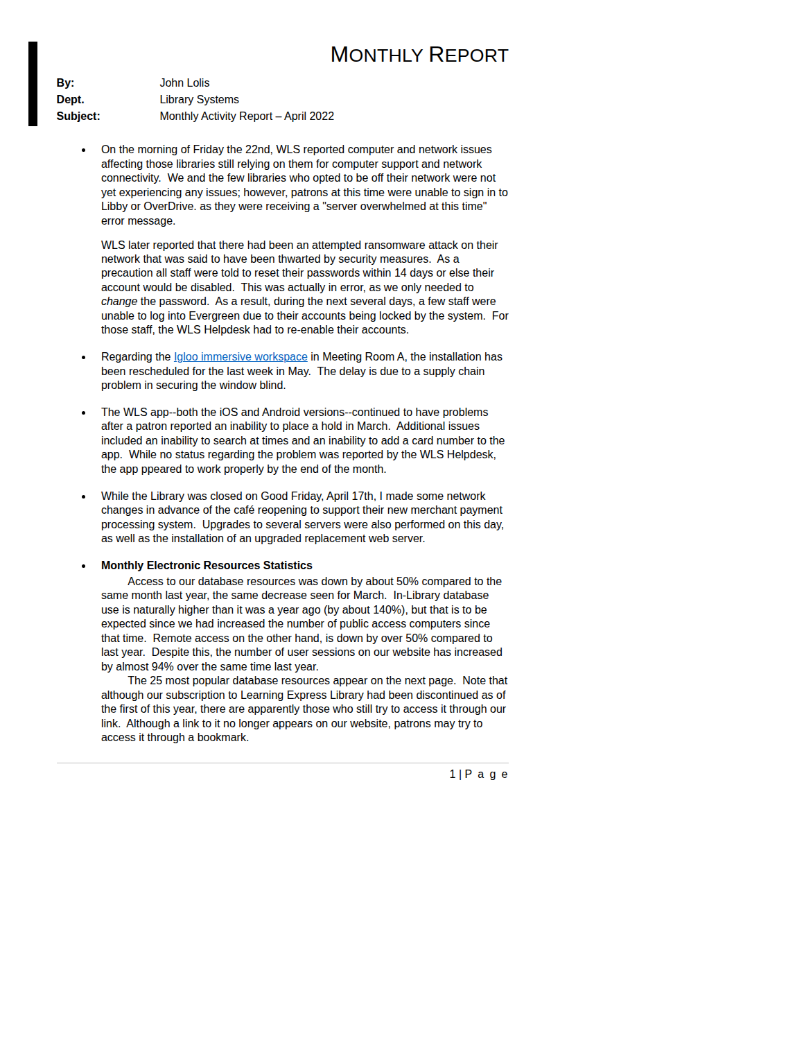MONTHLY REPORT
| By: | John Lolis |
| Dept. | Library Systems |
| Subject: | Monthly Activity Report – April 2022 |
On the morning of Friday the 22nd, WLS reported computer and network issues affecting those libraries still relying on them for computer support and network connectivity. We and the few libraries who opted to be off their network were not yet experiencing any issues; however, patrons at this time were unable to sign in to Libby or OverDrive. as they were receiving a "server overwhelmed at this time" error message.
WLS later reported that there had been an attempted ransomware attack on their network that was said to have been thwarted by security measures. As a precaution all staff were told to reset their passwords within 14 days or else their account would be disabled. This was actually in error, as we only needed to change the password. As a result, during the next several days, a few staff were unable to log into Evergreen due to their accounts being locked by the system. For those staff, the WLS Helpdesk had to re-enable their accounts.
Regarding the Igloo immersive workspace in Meeting Room A, the installation has been rescheduled for the last week in May. The delay is due to a supply chain problem in securing the window blind.
The WLS app--both the iOS and Android versions--continued to have problems after a patron reported an inability to place a hold in March. Additional issues included an inability to search at times and an inability to add a card number to the app. While no status regarding the problem was reported by the WLS Helpdesk, the app ppeared to work properly by the end of the month.
While the Library was closed on Good Friday, April 17th, I made some network changes in advance of the café reopening to support their new merchant payment processing system. Upgrades to several servers were also performed on this day, as well as the installation of an upgraded replacement web server.
Monthly Electronic Resources Statistics
Access to our database resources was down by about 50% compared to the same month last year, the same decrease seen for March. In-Library database use is naturally higher than it was a year ago (by about 140%), but that is to be expected since we had increased the number of public access computers since that time. Remote access on the other hand, is down by over 50% compared to last year. Despite this, the number of user sessions on our website has increased by almost 94% over the same time last year.
The 25 most popular database resources appear on the next page. Note that although our subscription to Learning Express Library had been discontinued as of the first of this year, there are apparently those who still try to access it through our link. Although a link to it no longer appears on our website, patrons may try to access it through a bookmark.
1 | P a g e